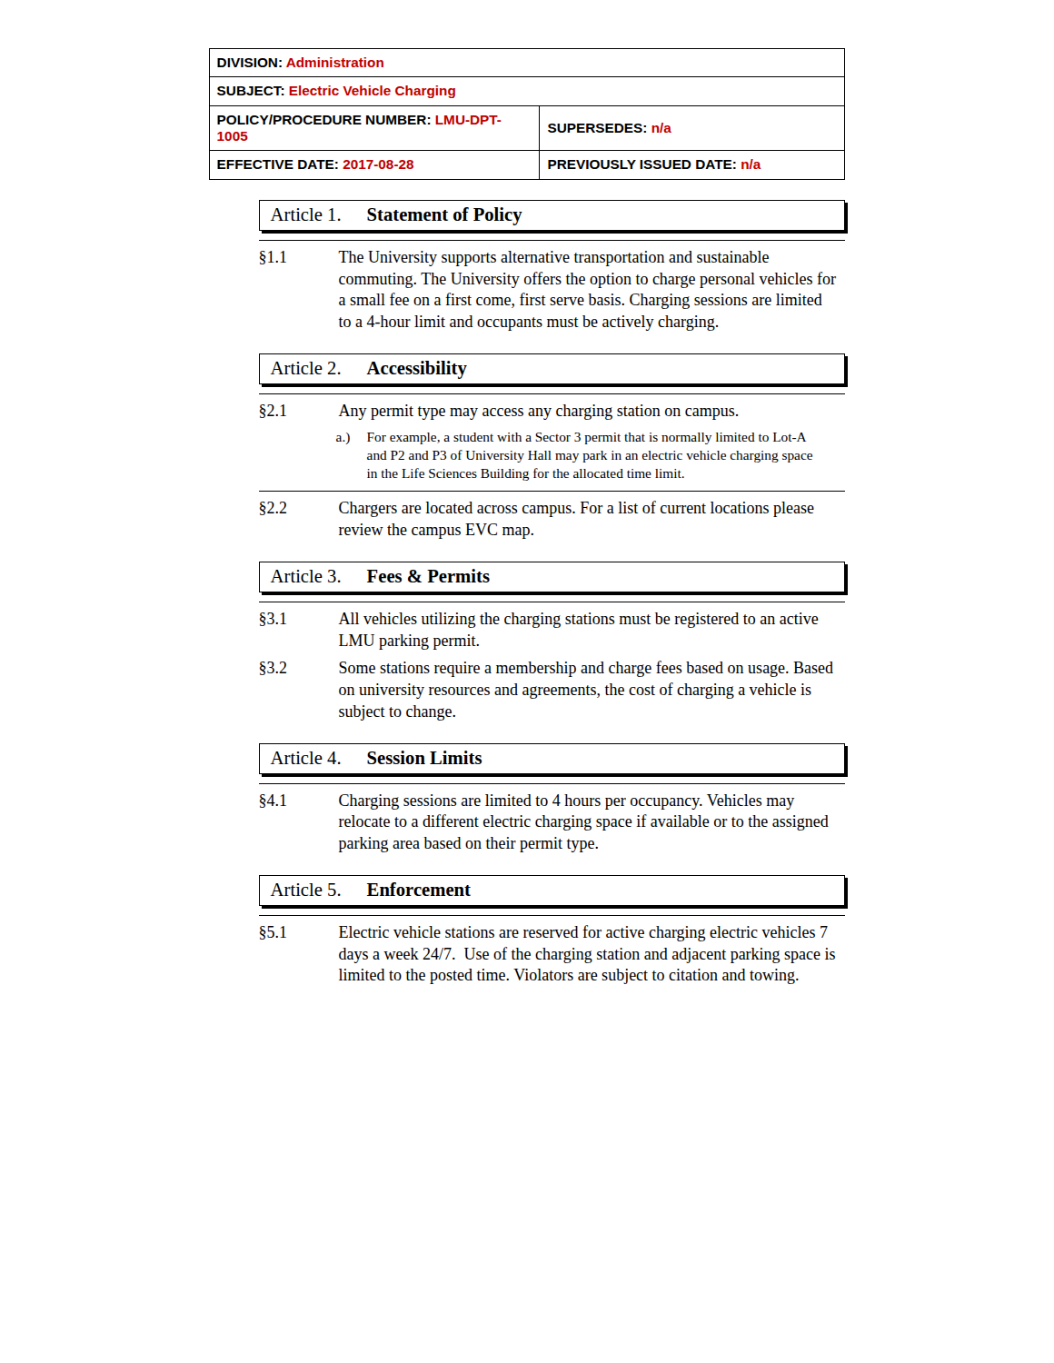| DIVISION: Administration |
| SUBJECT: Electric Vehicle Charging |
| POLICY/PROCEDURE NUMBER: LMU-DPT-1005 | SUPERSEDES: n/a |
| EFFECTIVE DATE: 2017-08-28 | PREVIOUSLY ISSUED DATE: n/a |
Article 1. Statement of Policy
§1.1
The University supports alternative transportation and sustainable commuting. The University offers the option to charge personal vehicles for a small fee on a first come, first serve basis. Charging sessions are limited to a 4-hour limit and occupants must be actively charging.
Article 2. Accessibility
§2.1
Any permit type may access any charging station on campus.
a.)
For example, a student with a Sector 3 permit that is normally limited to Lot-A and P2 and P3 of University Hall may park in an electric vehicle charging space in the Life Sciences Building for the allocated time limit.
§2.2
Chargers are located across campus. For a list of current locations please review the campus EVC map.
Article 3. Fees & Permits
§3.1
All vehicles utilizing the charging stations must be registered to an active LMU parking permit.
§3.2
Some stations require a membership and charge fees based on usage. Based on university resources and agreements, the cost of charging a vehicle is subject to change.
Article 4. Session Limits
§4.1
Charging sessions are limited to 4 hours per occupancy. Vehicles may relocate to a different electric charging space if available or to the assigned parking area based on their permit type.
Article 5. Enforcement
§5.1
Electric vehicle stations are reserved for active charging electric vehicles 7 days a week 24/7. Use of the charging station and adjacent parking space is limited to the posted time. Violators are subject to citation and towing.